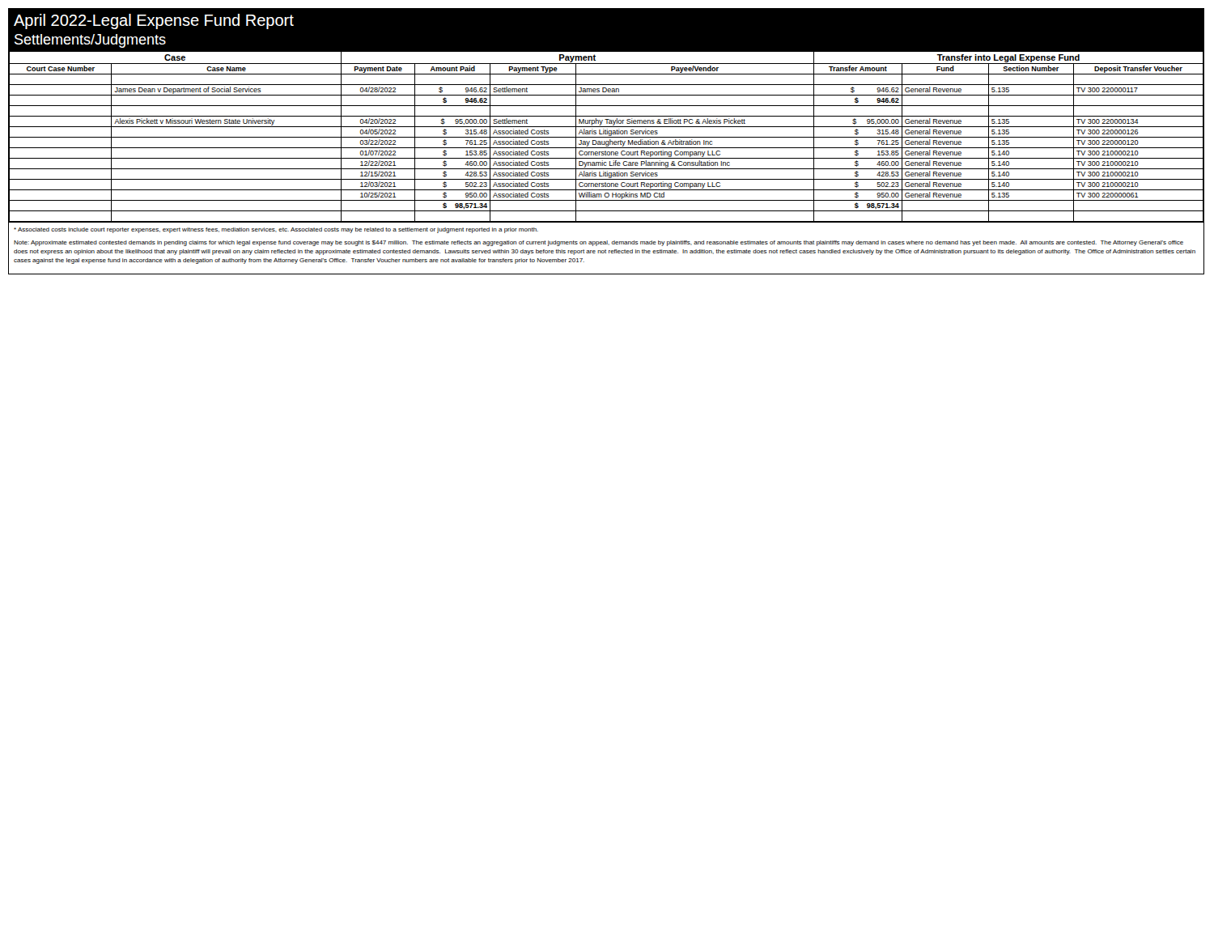April 2022-Legal Expense Fund Report
Settlements/Judgments
| Case | Payment | Transfer into Legal Expense Fund |
| --- | --- | --- |
| Court Case Number | Case Name | Payment Date | Amount Paid | Payment Type | Payee/Vendor | Transfer Amount | Fund | Section Number | Deposit Transfer Voucher |
| | James Dean v Department of Social Services | 04/28/2022 | $ 946.62 | Settlement | James Dean | $ 946.62 | General Revenue | 5.135 | TV 300 220000117 |
| | | | $ 946.62 | | | $ 946.62 | | | |
| | Alexis Pickett v Missouri Western State University | 04/20/2022 | $ 95,000.00 | Settlement | Murphy Taylor Siemens & Elliott PC & Alexis Pickett | $ 95,000.00 | General Revenue | 5.135 | TV 300 220000134 |
| | | 04/05/2022 | $ 315.48 | Associated Costs | Alaris Litigation Services | $ 315.48 | General Revenue | 5.135 | TV 300 220000126 |
| | | 03/22/2022 | $ 761.25 | Associated Costs | Jay Daugherty Mediation & Arbitration Inc | $ 761.25 | General Revenue | 5.135 | TV 300 220000120 |
| | | 01/07/2022 | $ 153.85 | Associated Costs | Cornerstone Court Reporting Company LLC | $ 153.85 | General Revenue | 5.140 | TV 300 210000210 |
| | | 12/22/2021 | $ 460.00 | Associated Costs | Dynamic Life Care Planning & Consultation Inc | $ 460.00 | General Revenue | 5.140 | TV 300 210000210 |
| | | 12/15/2021 | $ 428.53 | Associated Costs | Alaris Litigation Services | $ 428.53 | General Revenue | 5.140 | TV 300 210000210 |
| | | 12/03/2021 | $ 502.23 | Associated Costs | Cornerstone Court Reporting Company LLC | $ 502.23 | General Revenue | 5.140 | TV 300 210000210 |
| | | 10/25/2021 | $ 950.00 | Associated Costs | William O Hopkins MD Ctd | $ 950.00 | General Revenue | 5.135 | TV 300 220000061 |
| | | | $ 98,571.34 | | | $ 98,571.34 | | | |
* Associated costs include court reporter expenses, expert witness fees, mediation services, etc. Associated costs may be related to a settlement or judgment reported in a prior month.
Note: Approximate estimated contested demands in pending claims for which legal expense fund coverage may be sought is $447 million. The estimate reflects an aggregation of current judgments on appeal, demands made by plaintiffs, and reasonable estimates of amounts that plaintiffs may demand in cases where no demand has yet been made. All amounts are contested. The Attorney General's office does not express an opinion about the likelihood that any plaintiff will prevail on any claim reflected in the approximate estimated contested demands. Lawsuits served within 30 days before this report are not reflected in the estimate. In addition, the estimate does not reflect cases handled exclusively by the Office of Administration pursuant to its delegation of authority. The Office of Administration settles certain cases against the legal expense fund in accordance with a delegation of authority from the Attorney General's Office. Transfer Voucher numbers are not available for transfers prior to November 2017.